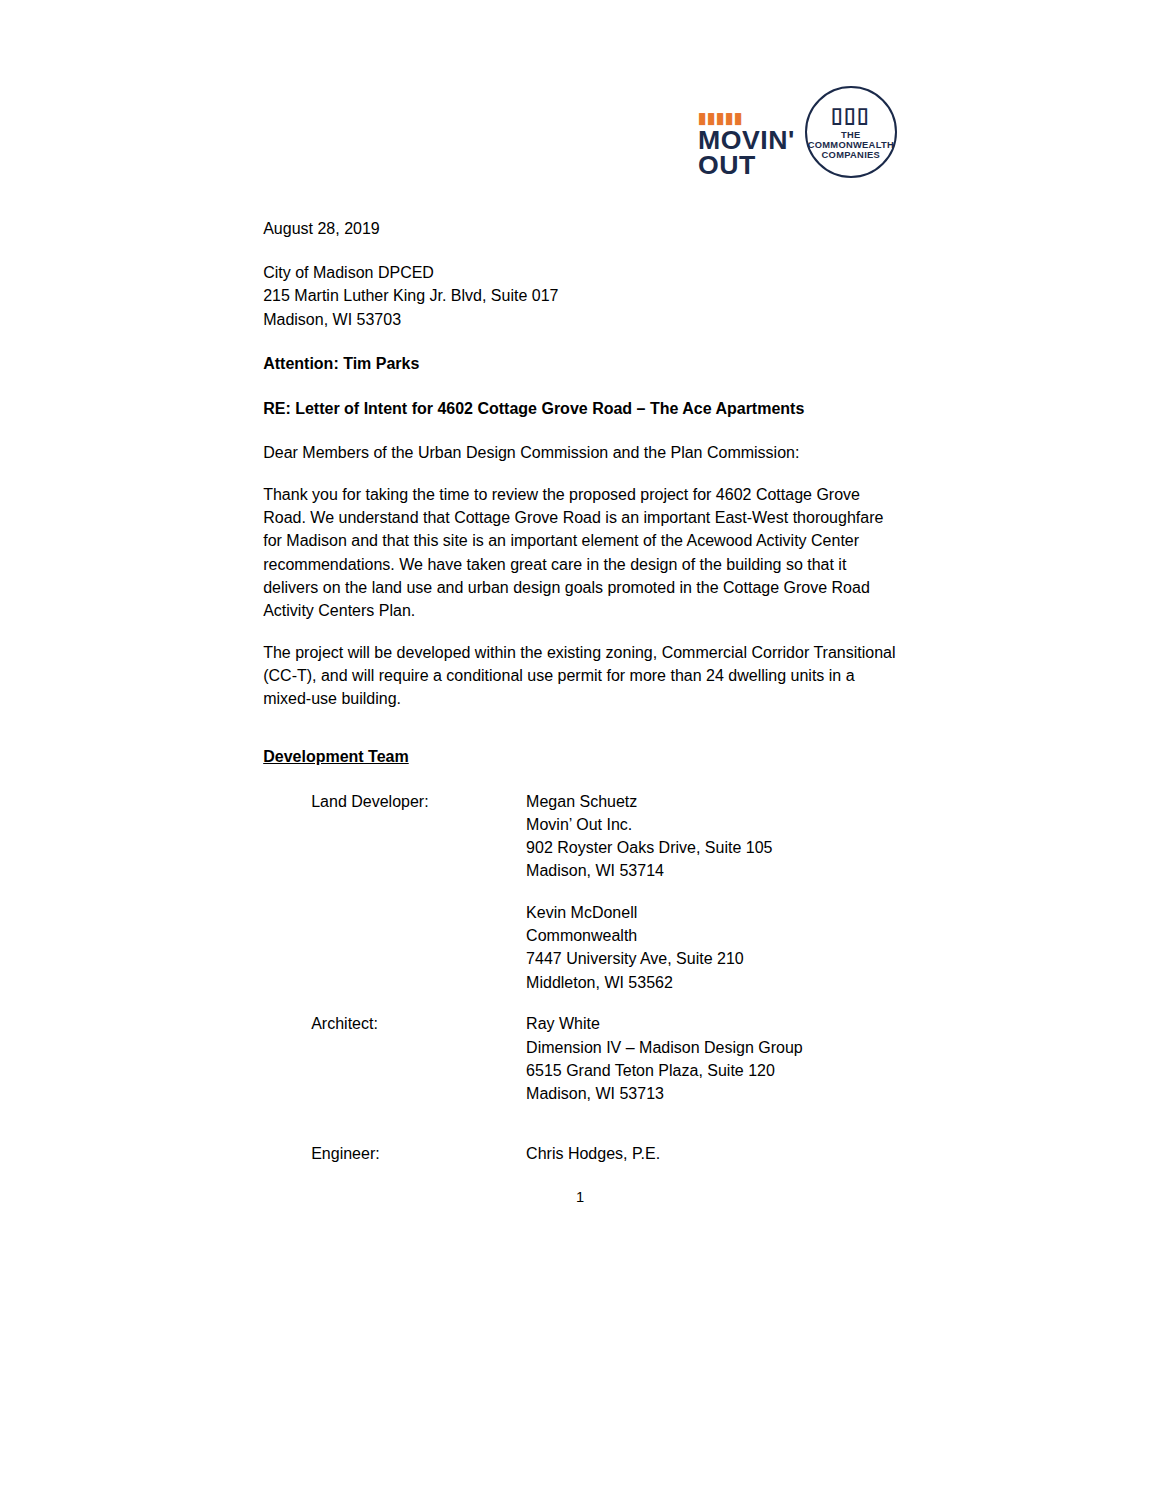▮▮▮▮▮ MOVIN'
OUT
▯▯▯ THE COMMONWEALTH COMPANIES
August 28, 2019
City of Madison DPCED
215 Martin Luther King Jr. Blvd, Suite 017
Madison, WI 53703
Attention: Tim Parks
RE: Letter of Intent for 4602 Cottage Grove Road – The Ace Apartments
Dear Members of the Urban Design Commission and the Plan Commission:
Thank you for taking the time to review the proposed project for 4602 Cottage Grove Road. We understand that Cottage Grove Road is an important East-West thoroughfare for Madison and that this site is an important element of the Acewood Activity Center recommendations. We have taken great care in the design of the building so that it delivers on the land use and urban design goals promoted in the Cottage Grove Road Activity Centers Plan.
The project will be developed within the existing zoning, Commercial Corridor Transitional (CC-T), and will require a conditional use permit for more than 24 dwelling units in a mixed-use building.
Development Team
| Land Developer: | Megan Schuetz Movin’ Out Inc. 902 Royster Oaks Drive, Suite 105 Madison, WI 53714 |
| | Kevin McDonell Commonwealth 7447 University Ave, Suite 210 Middleton, WI 53562 |
| Architect: | Ray White Dimension IV – Madison Design Group 6515 Grand Teton Plaza, Suite 120 Madison, WI 53713 |
| Engineer: | Chris Hodges, P.E. |
1